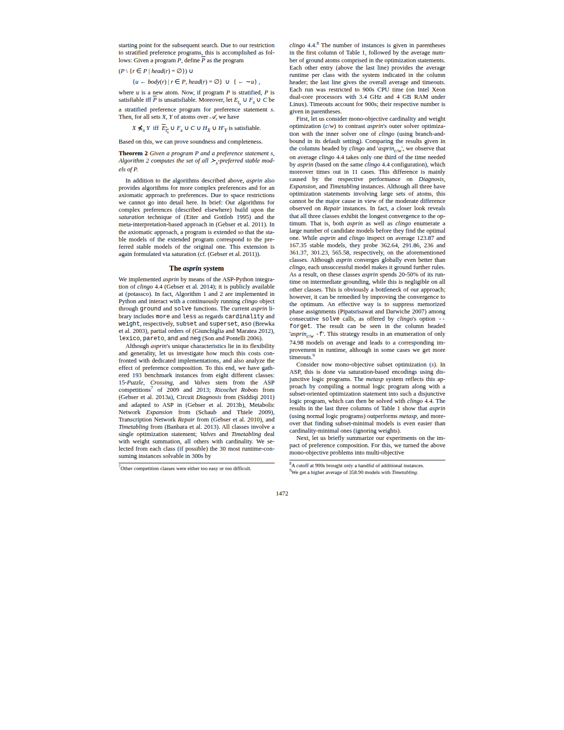starting point for the subsequent search. Due to our restriction to stratified preference programs, this is accomplished as follows: Given a program P, define P as the program
(P \ {r ∈ P | head(r) = ∅}) ∪
{u ← body(r) | r ∈ P, head(r) = ∅} ∪ { ← ∼u} ,
where u is a new atom. Now, if program P is stratified, P is satisfiable iff P is unsatisfiable. Moreover, let Ets ∪ Fs ∪ C be a stratified preference program for preference statement s. Then, for all sets X, Y of atoms over 𝒜, we have
X ⋠s Y iff Ets ∪ Fs ∪ C ∪ HX ∪ H′Y is satisfiable.
Based on this, we can prove soundness and completeness.
Theorem 2 Given a program P and a preference statement s, Algorithm 2 computes the set of all ≻s-preferred stable models of P.
In addition to the algorithms described above, asprin also provides algorithms for more complex preferences and for an axiomatic approach to preferences. Due to space restrictions we cannot go into detail here. In brief: Our algorithms for complex preferences (described elsewhere) build upon the saturation technique of (Eiter and Gottlob 1995) and the meta-interpretation-based approach in (Gebser et al. 2011). In the axiomatic approach, a program is extended so that the stable models of the extended program correspond to the preferred stable models of the original one. This extension is again formulated via saturation (cf. (Gebser et al. 2011)).
The asprin system
We implemented asprin by means of the ASP-Python integration of clingo 4.4 (Gebser et al. 2014); it is publicly available at (potassco). In fact, Algorithm 1 and 2 are implemented in Python and interact with a continuously running clingo object through ground and solve functions. The current asprin library includes more and less as regards cardinality and weight, respectively, subset and superset, aso (Brewka et al. 2003), partial orders of (Giunchiglia and Maratea 2012), lexico, pareto, and and neg (Son and Pontelli 2006).
Although asprin's unique characteristics lie in its flexibility and generality, let us investigate how much this costs confronted with dedicated implementations, and also analyze the effect of preference composition. To this end, we have gathered 193 benchmark instances from eight different classes: 15-Puzzle, Crossing, and Valves stem from the ASP competitions7 of 2009 and 2013; Ricochet Robots from (Gebser et al. 2013a), Circuit Diagnosis from (Siddiqi 2011) and adapted to ASP in (Gebser et al. 2013b), Metabolic Network Expansion from (Schaub and Thiele 2009), Transcription Network Repair from (Gebser et al. 2010), and Timetabling from (Banbara et al. 2013). All classes involve a single optimization statement; Valves and Timetabling deal with weight summation, all others with cardinality. We selected from each class (if possible) the 30 most runtime-consuming instances solvable in 300s by
7Other competition classes were either too easy or too difficult.
clingo 4.4.8 The number of instances is given in parentheses in the first column of Table 1, followed by the average number of ground atoms comprised in the optimization statements. Each other entry (above the last line) provides the average runtime per class with the system indicated in the column header; the last line gives the overall average and timeouts. Each run was restricted to 900s CPU time (on Intel Xeon dual-core processors with 3.4 GHz and 4 GB RAM under Linux). Timeouts account for 900s; their respective number is given in parentheses.
First, let us consider mono-objective cardinality and weight optimization (c/w) to contrast asprin's outer solver optimization with the inner solver one of clingo (using branch-and-bound in its default setting). Comparing the results given in the columns headed by clingo and 'asprinc/w', we observe that on average clingo 4.4 takes only one third of the time needed by asprin (based on the same clingo 4.4 configuration), which moreover times out in 11 cases. This difference is mainly caused by the respective performance on Diagnosis, Expansion, and Timetabling instances. Although all three have optimization statements involving large sets of atoms, this cannot be the major cause in view of the moderate difference observed on Repair instances. In fact, a closer look reveals that all three classes exhibit the longest convergence to the optimum. That is, both asprin as well as clingo enumerate a large number of candidate models before they find the optimal one. While asprin and clingo inspect on average 123.87 and 167.35 stable models, they probe 362.64, 291.86, 236 and 361.37, 301.23, 565.58, respectively, on the aforementioned classes. Although asprin converges globally even better than clingo, each unsuccessful model makes it ground further rules. As a result, on these classes asprin spends 20-50% of its runtime on intermediate grounding, while this is negligible on all other classes. This is obviously a bottleneck of our approach; however, it can be remedied by improving the convergence to the optimum. An effective way is to suppress memorized phase assignments (Pipatsrisawat and Darwiche 2007) among consecutive solve calls, as offered by clingo's option --forget. The result can be seen in the column headed 'asprinc/w -f'. This strategy results in an enumeration of only 74.98 models on average and leads to a corresponding improvement in runtime, although in some cases we get more timeouts.9
Consider now mono-objective subset optimization (s). In ASP, this is done via saturation-based encodings using disjunctive logic programs. The metasp system reflects this approach by compiling a normal logic program along with a subset-oriented optimization statement into such a disjunctive logic program, which can then be solved with clingo 4.4. The results in the last three columns of Table 1 show that asprin (using normal logic programs) outperforms metasp, and moreover that finding subset-minimal models is even easier than cardinality-minimal ones (ignoring weights).
Next, let us briefly summarize our experiments on the impact of preference composition. For this, we turned the above mono-objective problems into multi-objective
8A cutoff at 900s brought only a handful of additional instances.
9We get a higher average of 358.90 models with Timetabling.
1472